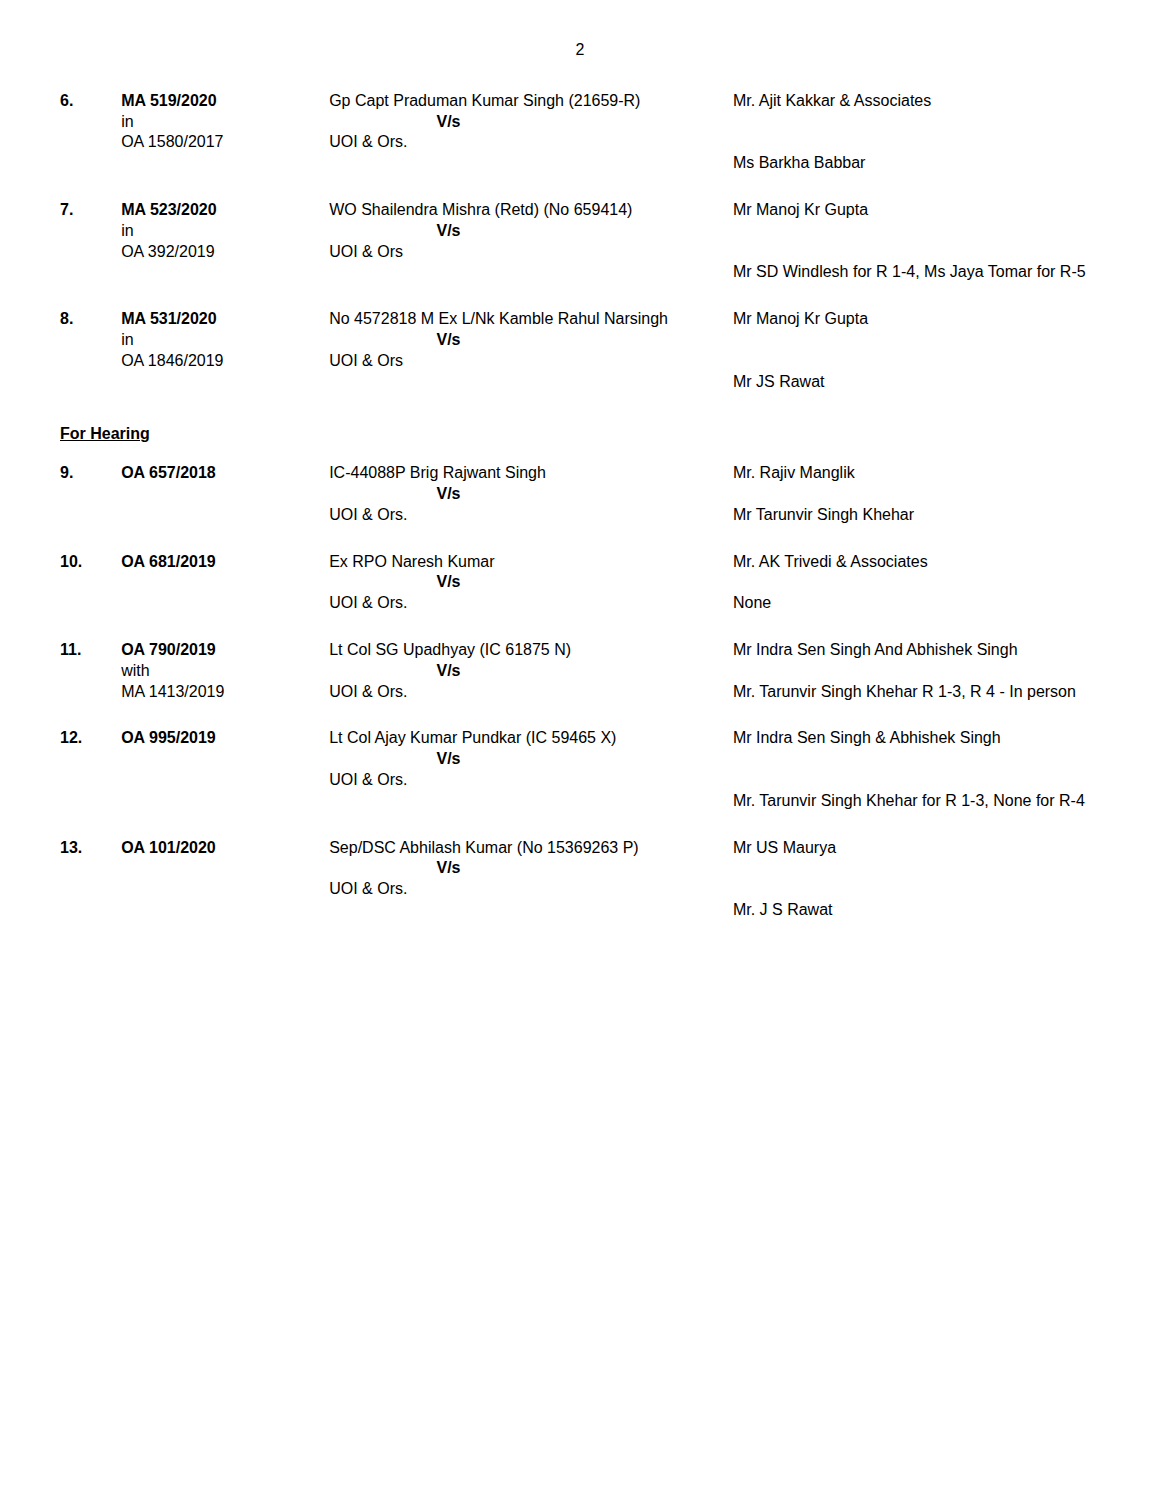2
| 6. | MA 519/2020 in OA 1580/2017 | Gp Capt Praduman Kumar Singh (21659-R) V/s UOI & Ors. | Mr. Ajit Kakkar & Associates Ms Barkha Babbar |
| 7. | MA 523/2020 in OA 392/2019 | WO Shailendra Mishra (Retd) (No 659414) V/s UOI & Ors | Mr Manoj Kr Gupta Mr SD Windlesh for R 1-4, Ms Jaya Tomar for R-5 |
| 8. | MA 531/2020 in OA 1846/2019 | No 4572818 M Ex L/Nk Kamble Rahul Narsingh V/s UOI & Ors | Mr Manoj Kr Gupta Mr JS Rawat |
| For Hearing |
| 9. | OA 657/2018 | IC-44088P Brig Rajwant Singh V/s UOI & Ors. | Mr. Rajiv Manglik Mr Tarunvir Singh Khehar |
| 10. | OA 681/2019 | Ex RPO Naresh Kumar V/s UOI & Ors. | Mr. AK Trivedi & Associates None |
| 11. | OA 790/2019 with MA 1413/2019 | Lt Col SG Upadhyay (IC 61875 N) V/s UOI & Ors. | Mr Indra Sen Singh And Abhishek Singh Mr. Tarunvir Singh Khehar R 1-3, R 4 - In person |
| 12. | OA 995/2019 | Lt Col Ajay Kumar Pundkar (IC 59465 X) V/s UOI & Ors. | Mr Indra Sen Singh & Abhishek Singh Mr. Tarunvir Singh Khehar for R 1-3, None for R-4 |
| 13. | OA 101/2020 | Sep/DSC Abhilash Kumar (No 15369263 P) V/s UOI & Ors. | Mr US Maurya Mr. J S Rawat |